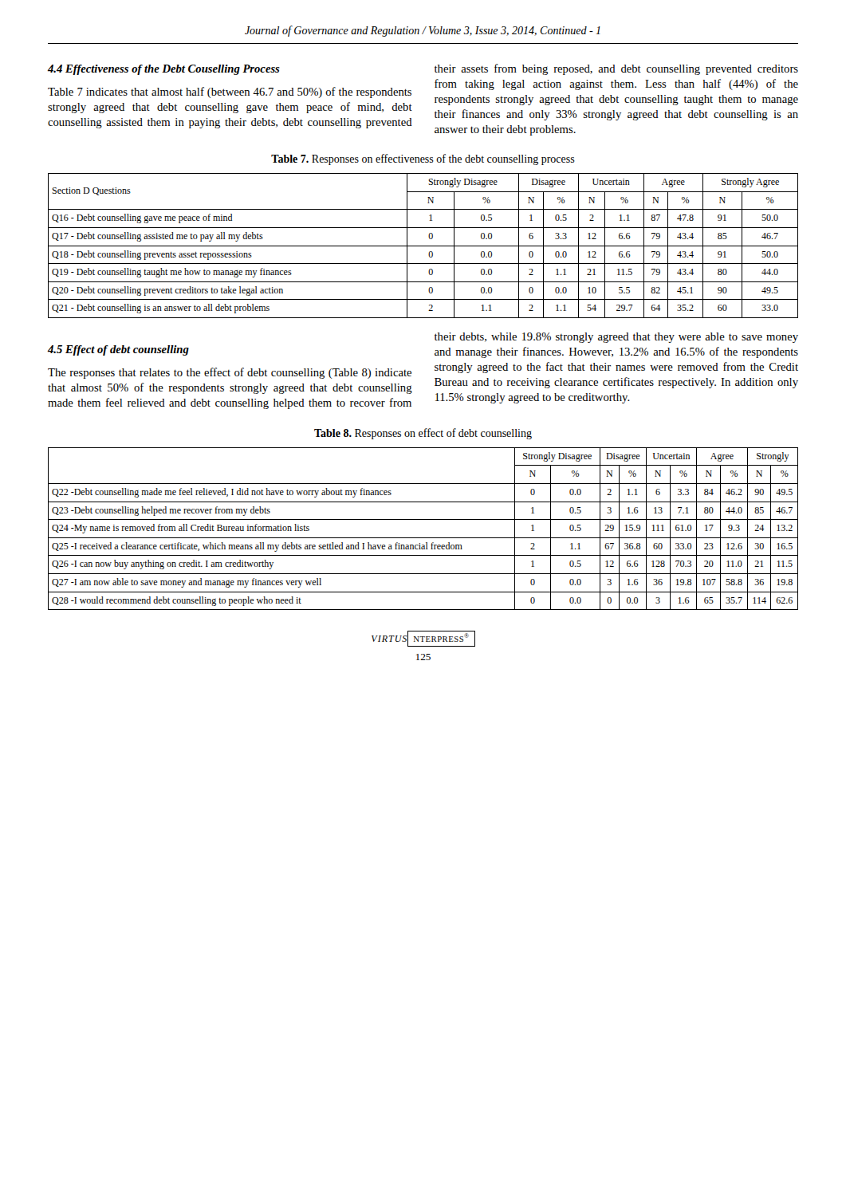Journal of Governance and Regulation / Volume 3, Issue 3, 2014, Continued - 1
4.4 Effectiveness of the Debt Couselling Process
Table 7 indicates that almost half (between 46.7 and 50%) of the respondents strongly agreed that debt counselling gave them peace of mind, debt counselling assisted them in paying their debts, debt counselling prevented their assets from being reposed, and debt counselling prevented creditors from taking legal action against them. Less than half (44%) of the respondents strongly agreed that debt counselling taught them to manage their finances and only 33% strongly agreed that debt counselling is an answer to their debt problems.
Table 7. Responses on effectiveness of the debt counselling process
| Section D Questions | Strongly Disagree | Disagree | Uncertain | Agree | Strongly Agree |
| --- | --- | --- | --- | --- | --- |
| N | % | N | % | N | % | N | % | N | % |
| Q16 - Debt counselling gave me peace of mind | 1 | 0.5 | 1 | 0.5 | 2 | 1.1 | 87 | 47.8 | 91 | 50.0 |
| Q17 - Debt counselling assisted me to pay all my debts | 0 | 0.0 | 6 | 3.3 | 12 | 6.6 | 79 | 43.4 | 85 | 46.7 |
| Q18 - Debt counselling prevents asset repossessions | 0 | 0.0 | 0 | 0.0 | 12 | 6.6 | 79 | 43.4 | 91 | 50.0 |
| Q19 - Debt counselling taught me how to manage my finances | 0 | 0.0 | 2 | 1.1 | 21 | 11.5 | 79 | 43.4 | 80 | 44.0 |
| Q20 - Debt counselling prevent creditors to take legal action | 0 | 0.0 | 0 | 0.0 | 10 | 5.5 | 82 | 45.1 | 90 | 49.5 |
| Q21 - Debt counselling is an answer to all debt problems | 2 | 1.1 | 2 | 1.1 | 54 | 29.7 | 64 | 35.2 | 60 | 33.0 |
4.5 Effect of debt counselling
The responses that relates to the effect of debt counselling (Table 8) indicate that almost 50% of the respondents strongly agreed that debt counselling made them feel relieved and debt counselling helped them to recover from their debts, while 19.8% strongly agreed that they were able to save money and manage their finances. However, 13.2% and 16.5% of the respondents strongly agreed to the fact that their names were removed from the Credit Bureau and to receiving clearance certificates respectively. In addition only 11.5% strongly agreed to be creditworthy.
Table 8. Responses on effect of debt counselling
| | Strongly Disagree | Disagree | Uncertain | Agree | Strongly |
| --- | --- | --- | --- | --- | --- |
| N | % | N | % | N | % | N | % | N | % |
| Q22 -Debt counselling made me feel relieved, I did not have to worry about my finances | 0 | 0.0 | 2 | 1.1 | 6 | 3.3 | 84 | 46.2 | 90 | 49.5 |
| Q23 -Debt counselling helped me recover from my debts | 1 | 0.5 | 3 | 1.6 | 13 | 7.1 | 80 | 44.0 | 85 | 46.7 |
| Q24 -My name is removed from all Credit Bureau information lists | 1 | 0.5 | 29 | 15.9 | 111 | 61.0 | 17 | 9.3 | 24 | 13.2 |
| Q25 -I received a clearance certificate, which means all my debts are settled and I have a financial freedom | 2 | 1.1 | 67 | 36.8 | 60 | 33.0 | 23 | 12.6 | 30 | 16.5 |
| Q26 -I can now buy anything on credit. I am creditworthy | 1 | 0.5 | 12 | 6.6 | 128 | 70.3 | 20 | 11.0 | 21 | 11.5 |
| Q27 -I am now able to save money and manage my finances very well | 0 | 0.0 | 3 | 1.6 | 36 | 19.8 | 107 | 58.8 | 36 | 19.8 |
| Q28 -I would recommend debt counselling to people who need it | 0 | 0.0 | 0 | 0.0 | 3 | 1.6 | 65 | 35.7 | 114 | 62.6 |
VIRTUS NTERPRESS®
125